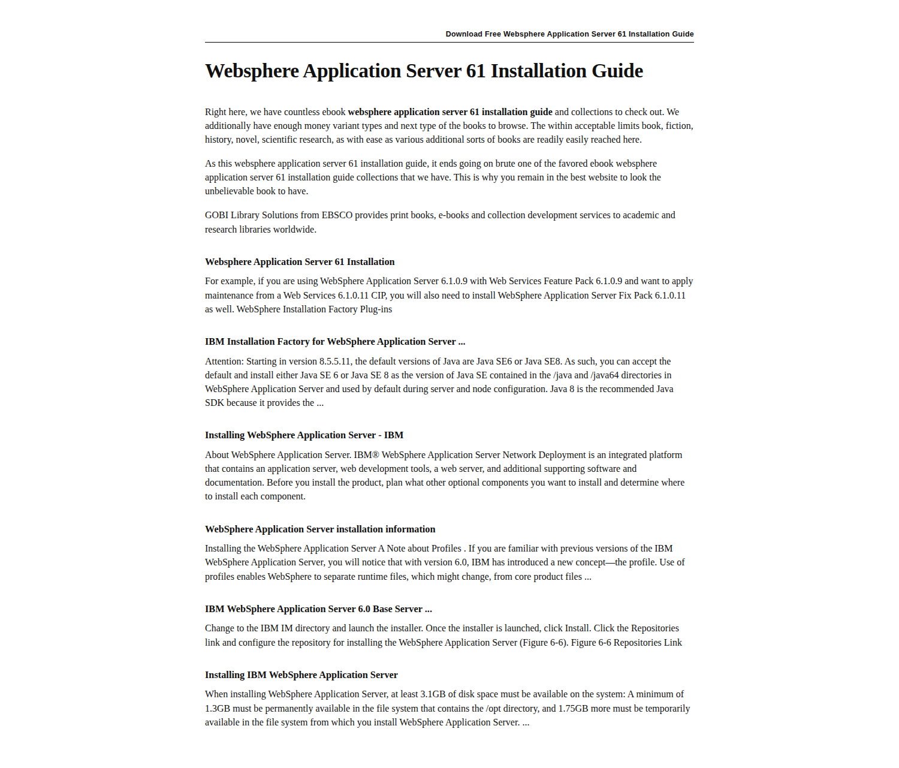Download Free Websphere Application Server 61 Installation Guide
Websphere Application Server 61 Installation Guide
Right here, we have countless ebook websphere application server 61 installation guide and collections to check out. We additionally have enough money variant types and next type of the books to browse. The within acceptable limits book, fiction, history, novel, scientific research, as with ease as various additional sorts of books are readily easily reached here.
As this websphere application server 61 installation guide, it ends going on brute one of the favored ebook websphere application server 61 installation guide collections that we have. This is why you remain in the best website to look the unbelievable book to have.
GOBI Library Solutions from EBSCO provides print books, e-books and collection development services to academic and research libraries worldwide.
Websphere Application Server 61 Installation
For example, if you are using WebSphere Application Server 6.1.0.9 with Web Services Feature Pack 6.1.0.9 and want to apply maintenance from a Web Services 6.1.0.11 CIP, you will also need to install WebSphere Application Server Fix Pack 6.1.0.11 as well. WebSphere Installation Factory Plug-ins
IBM Installation Factory for WebSphere Application Server ...
Attention: Starting in version 8.5.5.11, the default versions of Java are Java SE6 or Java SE8. As such, you can accept the default and install either Java SE 6 or Java SE 8 as the version of Java SE contained in the /java and /java64 directories in WebSphere Application Server and used by default during server and node configuration. Java 8 is the recommended Java SDK because it provides the ...
Installing WebSphere Application Server - IBM
About WebSphere Application Server. IBM® WebSphere Application Server Network Deployment is an integrated platform that contains an application server, web development tools, a web server, and additional supporting software and documentation. Before you install the product, plan what other optional components you want to install and determine where to install each component.
WebSphere Application Server installation information
Installing the WebSphere Application Server A Note about Profiles . If you are familiar with previous versions of the IBM WebSphere Application Server, you will notice that with version 6.0, IBM has introduced a new concept—the profile. Use of profiles enables WebSphere to separate runtime files, which might change, from core product files ...
IBM WebSphere Application Server 6.0 Base Server ...
Change to the IBM IM directory and launch the installer. Once the installer is launched, click Install. Click the Repositories link and configure the repository for installing the WebSphere Application Server (Figure 6-6). Figure 6-6 Repositories Link
Installing IBM WebSphere Application Server
When installing WebSphere Application Server, at least 3.1GB of disk space must be available on the system: A minimum of 1.3GB must be permanently available in the file system that contains the /opt directory, and 1.75GB more must be temporarily available in the file system from which you install WebSphere Application Server. ...